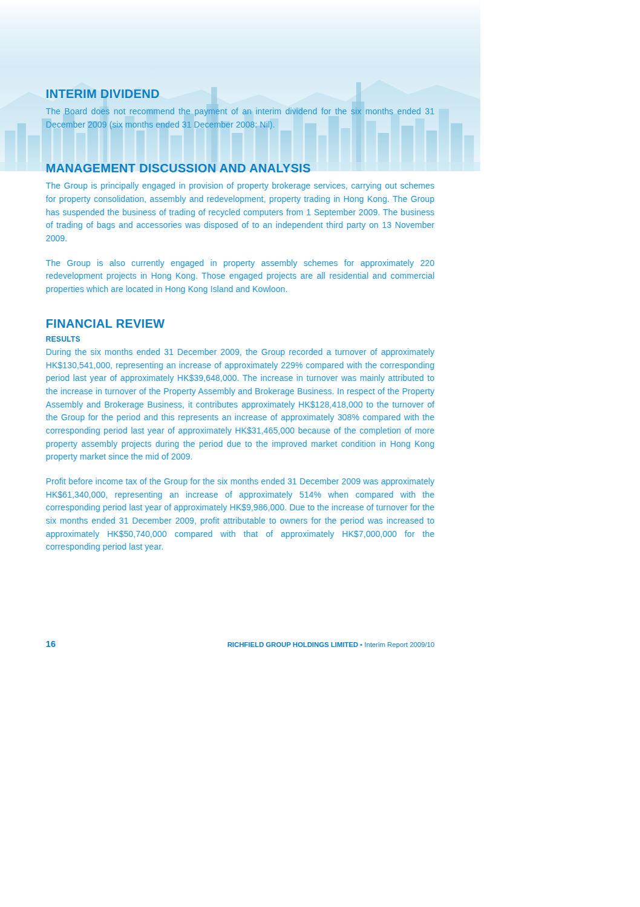INTERIM DIVIDEND
The Board does not recommend the payment of an interim dividend for the six months ended 31 December 2009 (six months ended 31 December 2008: Nil).
MANAGEMENT DISCUSSION AND ANALYSIS
The Group is principally engaged in provision of property brokerage services, carrying out schemes for property consolidation, assembly and redevelopment, property trading in Hong Kong. The Group has suspended the business of trading of recycled computers from 1 September 2009. The business of trading of bags and accessories was disposed of to an independent third party on 13 November 2009.
The Group is also currently engaged in property assembly schemes for approximately 220 redevelopment projects in Hong Kong. Those engaged projects are all residential and commercial properties which are located in Hong Kong Island and Kowloon.
FINANCIAL REVIEW
RESULTS
During the six months ended 31 December 2009, the Group recorded a turnover of approximately HK$130,541,000, representing an increase of approximately 229% compared with the corresponding period last year of approximately HK$39,648,000. The increase in turnover was mainly attributed to the increase in turnover of the Property Assembly and Brokerage Business. In respect of the Property Assembly and Brokerage Business, it contributes approximately HK$128,418,000 to the turnover of the Group for the period and this represents an increase of approximately 308% compared with the corresponding period last year of approximately HK$31,465,000 because of the completion of more property assembly projects during the period due to the improved market condition in Hong Kong property market since the mid of 2009.
Profit before income tax of the Group for the six months ended 31 December 2009 was approximately HK$61,340,000, representing an increase of approximately 514% when compared with the corresponding period last year of approximately HK$9,986,000. Due to the increase of turnover for the six months ended 31 December 2009, profit attributable to owners for the period was increased to approximately HK$50,740,000 compared with that of approximately HK$7,000,000 for the corresponding period last year.
16 RICHFIELD GROUP HOLDINGS LIMITED • Interim Report 2009/10